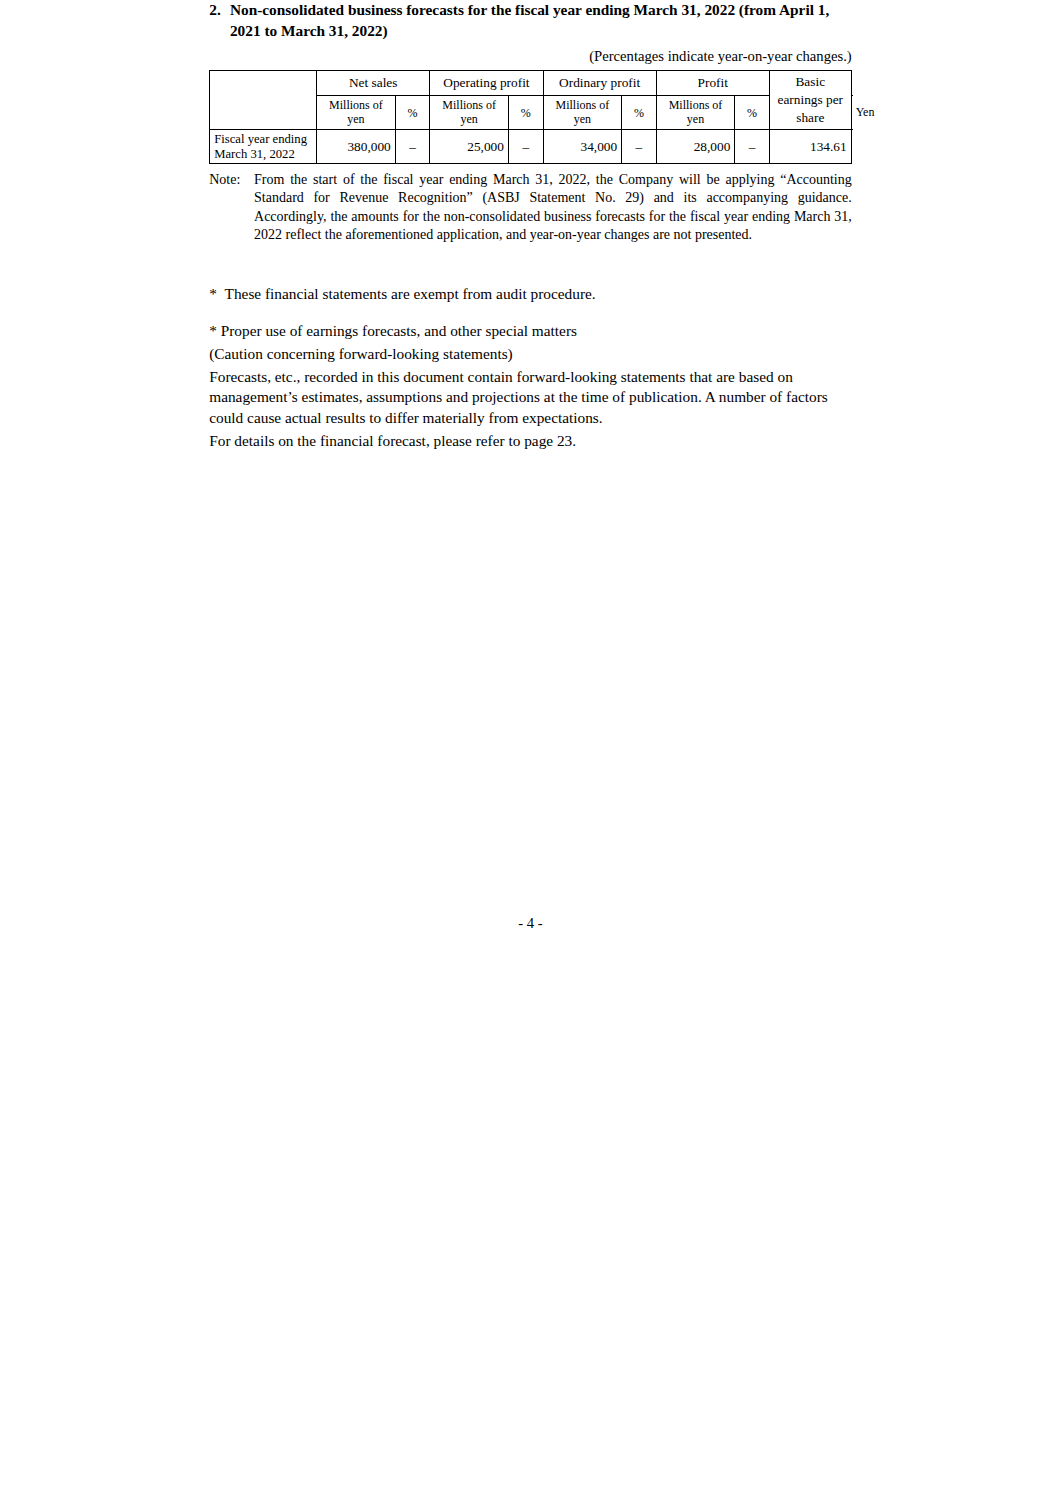2. Non-consolidated business forecasts for the fiscal year ending March 31, 2022 (from April 1, 2021 to March 31, 2022)
(Percentages indicate year-on-year changes.)
| | Net sales | Operating profit | Ordinary profit | Profit | Basic earnings per share |
| --- | --- | --- | --- | --- | --- |
| Millions of yen | % | Millions of yen | % | Millions of yen | % | Millions of yen | % | Yen |
| Fiscal year ending March 31, 2022 | 380,000 | – | 25,000 | – | 34,000 | – | 28,000 | – | 134.61 |
| Note: | From the start of the fiscal year ending March 31, 2022, the Company will be applying “Accounting Standard for Revenue Recognition” (ASBJ Statement No. 29) and its accompanying guidance. Accordingly, the amounts for the non-consolidated business forecasts for the fiscal year ending March 31, 2022 reflect the aforementioned application, and year-on-year changes are not presented. |
* These financial statements are exempt from audit procedure.
* Proper use of earnings forecasts, and other special matters
(Caution concerning forward-looking statements)
Forecasts, etc., recorded in this document contain forward-looking statements that are based on management’s estimates, assumptions and projections at the time of publication. A number of factors could cause actual results to differ materially from expectations.
For details on the financial forecast, please refer to page 23.
- 4 -